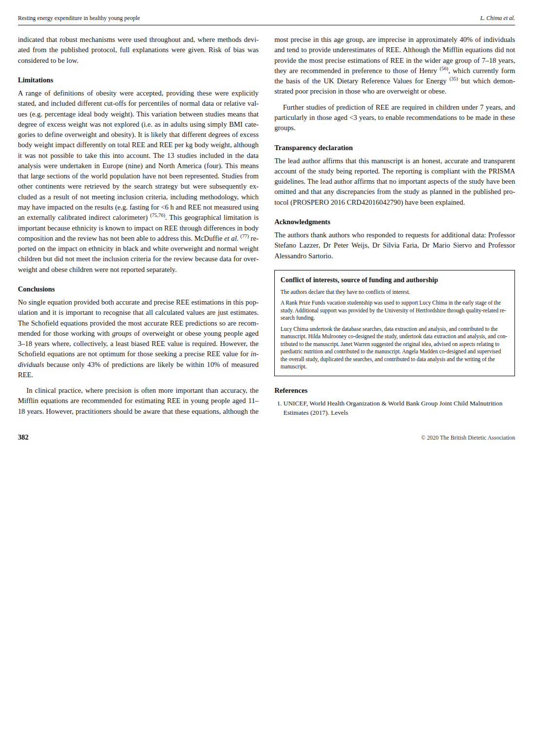Resting energy expenditure in healthy young people L. Chima et al.
indicated that robust mechanisms were used throughout and, where methods deviated from the published protocol, full explanations were given. Risk of bias was considered to be low.
Limitations
A range of definitions of obesity were accepted, providing these were explicitly stated, and included different cut-offs for percentiles of normal data or relative values (e.g. percentage ideal body weight). This variation between studies means that degree of excess weight was not explored (i.e. as in adults using simply BMI categories to define overweight and obesity). It is likely that different degrees of excess body weight impact differently on total REE and REE per kg body weight, although it was not possible to take this into account. The 13 studies included in the data analysis were undertaken in Europe (nine) and North America (four). This means that large sections of the world population have not been represented. Studies from other continents were retrieved by the search strategy but were subsequently excluded as a result of not meeting inclusion criteria, including methodology, which may have impacted on the results (e.g. fasting for <6 h and REE not measured using an externally calibrated indirect calorimeter) (75,76). This geographical limitation is important because ethnicity is known to impact on REE through differences in body composition and the review has not been able to address this. McDuffie et al. (77) reported on the impact on ethnicity in black and white overweight and normal weight children but did not meet the inclusion criteria for the review because data for overweight and obese children were not reported separately.
Conclusions
No single equation provided both accurate and precise REE estimations in this population and it is important to recognise that all calculated values are just estimates. The Schofield equations provided the most accurate REE predictions so are recommended for those working with groups of overweight or obese young people aged 3–18 years where, collectively, a least biased REE value is required. However, the Schofield equations are not optimum for those seeking a precise REE value for individuals because only 43% of predictions are likely be within 10% of measured REE.
In clinical practice, where precision is often more important than accuracy, the Mifflin equations are recommended for estimating REE in young people aged 11–18 years. However, practitioners should be aware that these equations, although the most precise in this age group, are imprecise in approximately 40% of individuals and tend to provide underestimates of REE. Although the Mifflin equations did not provide the most precise estimations of REE in the wider age group of 7–18 years, they are recommended in preference to those of Henry (56), which currently form the basis of the UK Dietary Reference Values for Energy (35) but which demonstrated poor precision in those who are overweight or obese.
Further studies of prediction of REE are required in children under 7 years, and particularly in those aged <3 years, to enable recommendations to be made in these groups.
Transparency declaration
The lead author affirms that this manuscript is an honest, accurate and transparent account of the study being reported. The reporting is compliant with the PRISMA guidelines. The lead author affirms that no important aspects of the study have been omitted and that any discrepancies from the study as planned in the published protocol (PROSPERO 2016 CRD42016042790) have been explained.
Acknowledgments
The authors thank authors who responded to requests for additional data: Professor Stefano Lazzer, Dr Peter Weijs, Dr Silvia Faria, Dr Mario Siervo and Professor Alessandro Sartorio.
Conflict of interests, source of funding and authorship
The authors declare that they have no conflicts of interest.
A Rank Prize Funds vacation studentship was used to support Lucy Chima in the early stage of the study. Additional support was provided by the University of Hertfordshire through quality-related research funding.
Lucy Chima undertook the database searches, data extraction and analysis, and contributed to the manuscript. Hilda Mulrooney co-designed the study, undertook data extraction and analysis, and contributed to the manuscript. Janet Warren suggested the original idea, advised on aspects relating to paediatric nutrition and contributed to the manuscript. Angela Madden co-designed and supervised the overall study, duplicated the searches, and contributed to data analysis and the writing of the manuscript.
References
UNICEF, World Health Organization & World Bank Group Joint Child Malnutrition Estimates (2017). Levels
382 © 2020 The British Dietetic Association